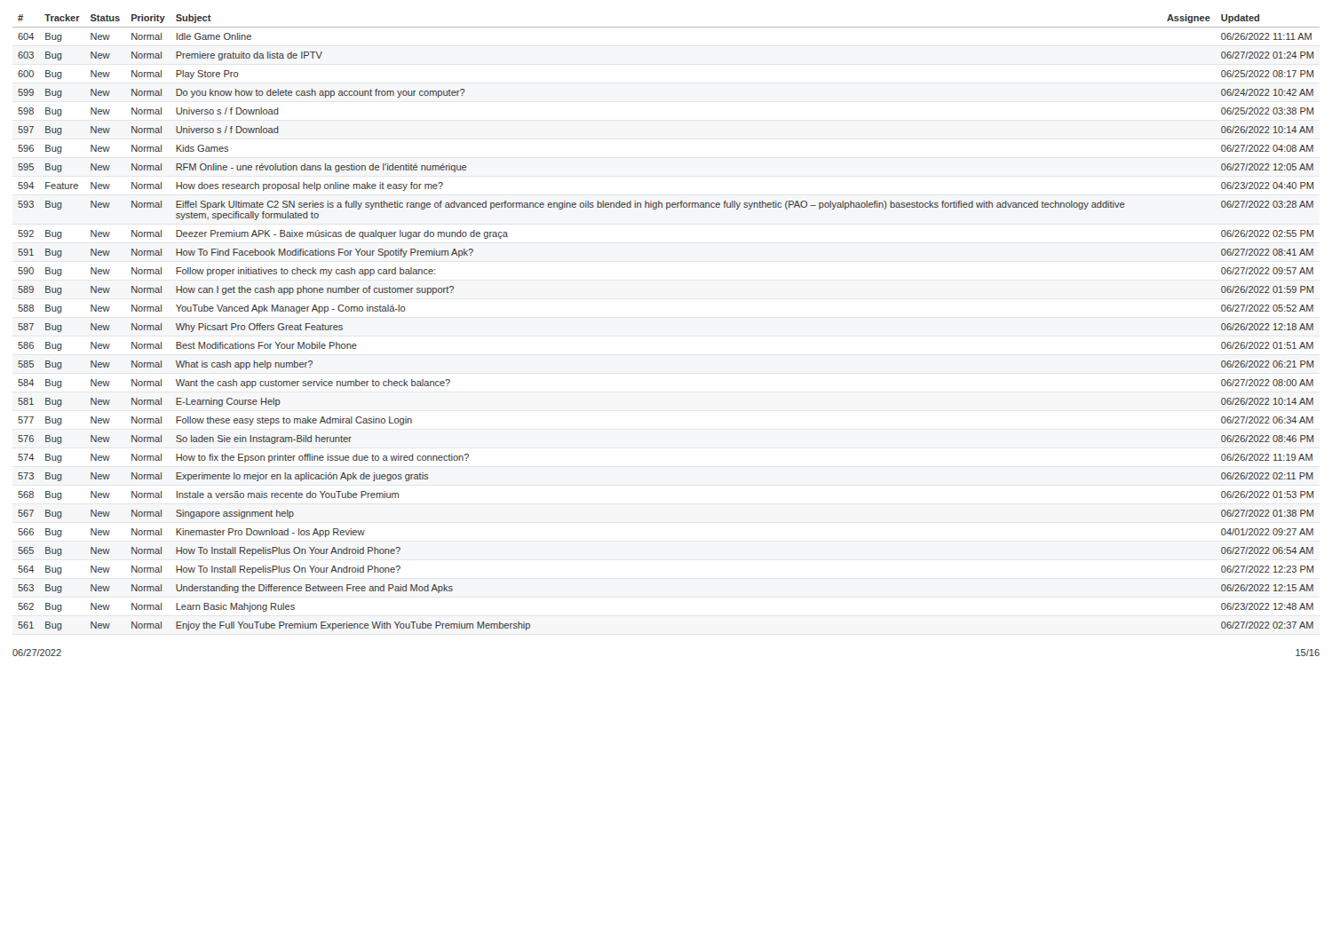| # | Tracker | Status | Priority | Subject | Assignee | Updated |
| --- | --- | --- | --- | --- | --- | --- |
| 604 | Bug | New | Normal | Idle Game Online | | 06/26/2022 11:11 AM |
| 603 | Bug | New | Normal | Premiere gratuito da lista de IPTV | | 06/27/2022 01:24 PM |
| 600 | Bug | New | Normal | Play Store Pro | | 06/25/2022 08:17 PM |
| 599 | Bug | New | Normal | Do you know how to delete cash app account from your computer? | | 06/24/2022 10:42 AM |
| 598 | Bug | New | Normal | Universo s / f Download | | 06/25/2022 03:38 PM |
| 597 | Bug | New | Normal | Universo s / f Download | | 06/26/2022 10:14 AM |
| 596 | Bug | New | Normal | Kids Games | | 06/27/2022 04:08 AM |
| 595 | Bug | New | Normal | RFM Online - une révolution dans la gestion de l'identité numérique | | 06/27/2022 12:05 AM |
| 594 | Feature | New | Normal | How does research proposal help online make it easy for me? | | 06/23/2022 04:40 PM |
| 593 | Bug | New | Normal | Eiffel Spark Ultimate C2 SN series is a fully synthetic range of advanced performance engine oils blended in high performance fully synthetic (PAO – polyalphaolefin) basestocks fortified with advanced technology additive system, specifically formulated to | | 06/27/2022 03:28 AM |
| 592 | Bug | New | Normal | Deezer Premium APK - Baixe músicas de qualquer lugar do mundo de graça | | 06/26/2022 02:55 PM |
| 591 | Bug | New | Normal | How To Find Facebook Modifications For Your Spotify Premium Apk? | | 06/27/2022 08:41 AM |
| 590 | Bug | New | Normal | Follow proper initiatives to check my cash app card balance: | | 06/27/2022 09:57 AM |
| 589 | Bug | New | Normal | How can I get the cash app phone number of customer support? | | 06/26/2022 01:59 PM |
| 588 | Bug | New | Normal | YouTube Vanced Apk Manager App - Como instalá-lo | | 06/27/2022 05:52 AM |
| 587 | Bug | New | Normal | Why Picsart Pro Offers Great Features | | 06/26/2022 12:18 AM |
| 586 | Bug | New | Normal | Best Modifications For Your Mobile Phone | | 06/26/2022 01:51 AM |
| 585 | Bug | New | Normal | What is cash app help number? | | 06/26/2022 06:21 PM |
| 584 | Bug | New | Normal | Want the cash app customer service number to check balance? | | 06/27/2022 08:00 AM |
| 581 | Bug | New | Normal | E-Learning Course Help | | 06/26/2022 10:14 AM |
| 577 | Bug | New | Normal | Follow these easy steps to make Admiral Casino Login | | 06/27/2022 06:34 AM |
| 576 | Bug | New | Normal | So laden Sie ein Instagram-Bild herunter | | 06/26/2022 08:46 PM |
| 574 | Bug | New | Normal | How to fix the Epson printer offline issue due to a wired connection? | | 06/26/2022 11:19 AM |
| 573 | Bug | New | Normal | Experimente lo mejor en la aplicación Apk de juegos gratis | | 06/26/2022 02:11 PM |
| 568 | Bug | New | Normal | Instale a versão mais recente do YouTube Premium | | 06/26/2022 01:53 PM |
| 567 | Bug | New | Normal | Singapore assignment help | | 06/27/2022 01:38 PM |
| 566 | Bug | New | Normal | Kinemaster Pro Download - los App Review | | 04/01/2022 09:27 AM |
| 565 | Bug | New | Normal | How To Install RepelisPlus On Your Android Phone? | | 06/27/2022 06:54 AM |
| 564 | Bug | New | Normal | How To Install RepelisPlus On Your Android Phone? | | 06/27/2022 12:23 PM |
| 563 | Bug | New | Normal | Understanding the Difference Between Free and Paid Mod Apks | | 06/26/2022 12:15 AM |
| 562 | Bug | New | Normal | Learn Basic Mahjong Rules | | 06/23/2022 12:48 AM |
| 561 | Bug | New | Normal | Enjoy the Full YouTube Premium Experience With YouTube Premium Membership | | 06/27/2022 02:37 AM |
06/27/2022 15/16